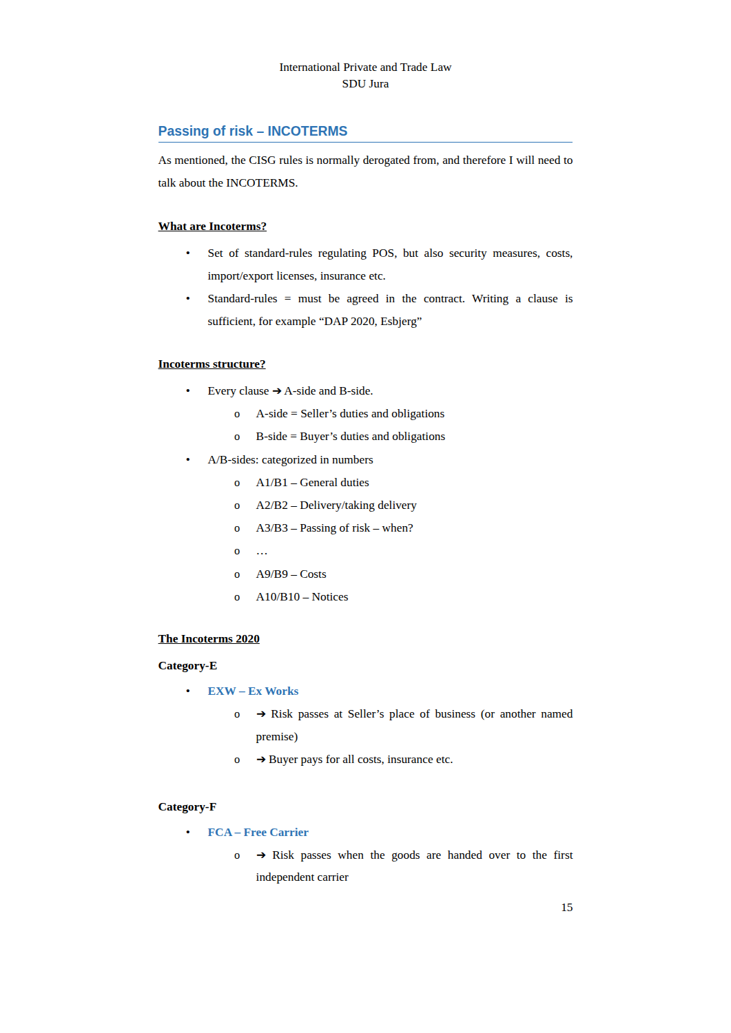International Private and Trade Law SDU Jura
Passing of risk – INCOTERMS
As mentioned, the CISG rules is normally derogated from, and therefore I will need to talk about the INCOTERMS.
What are Incoterms?
Set of standard-rules regulating POS, but also security measures, costs, import/export licenses, insurance etc.
Standard-rules = must be agreed in the contract. Writing a clause is sufficient, for example “DAP 2020, Esbjerg”
Incoterms structure?
Every clause ➔ A-side and B-side.
A-side = Seller’s duties and obligations
B-side = Buyer’s duties and obligations
A/B-sides: categorized in numbers
A1/B1 – General duties
A2/B2 – Delivery/taking delivery
A3/B3 – Passing of risk – when?
…
A9/B9 – Costs
A10/B10 – Notices
The Incoterms 2020
Category-E
EXW – Ex Works
➔ Risk passes at Seller’s place of business (or another named premise)
➔ Buyer pays for all costs, insurance etc.
Category-F
FCA – Free Carrier
➔ Risk passes when the goods are handed over to the first independent carrier
15